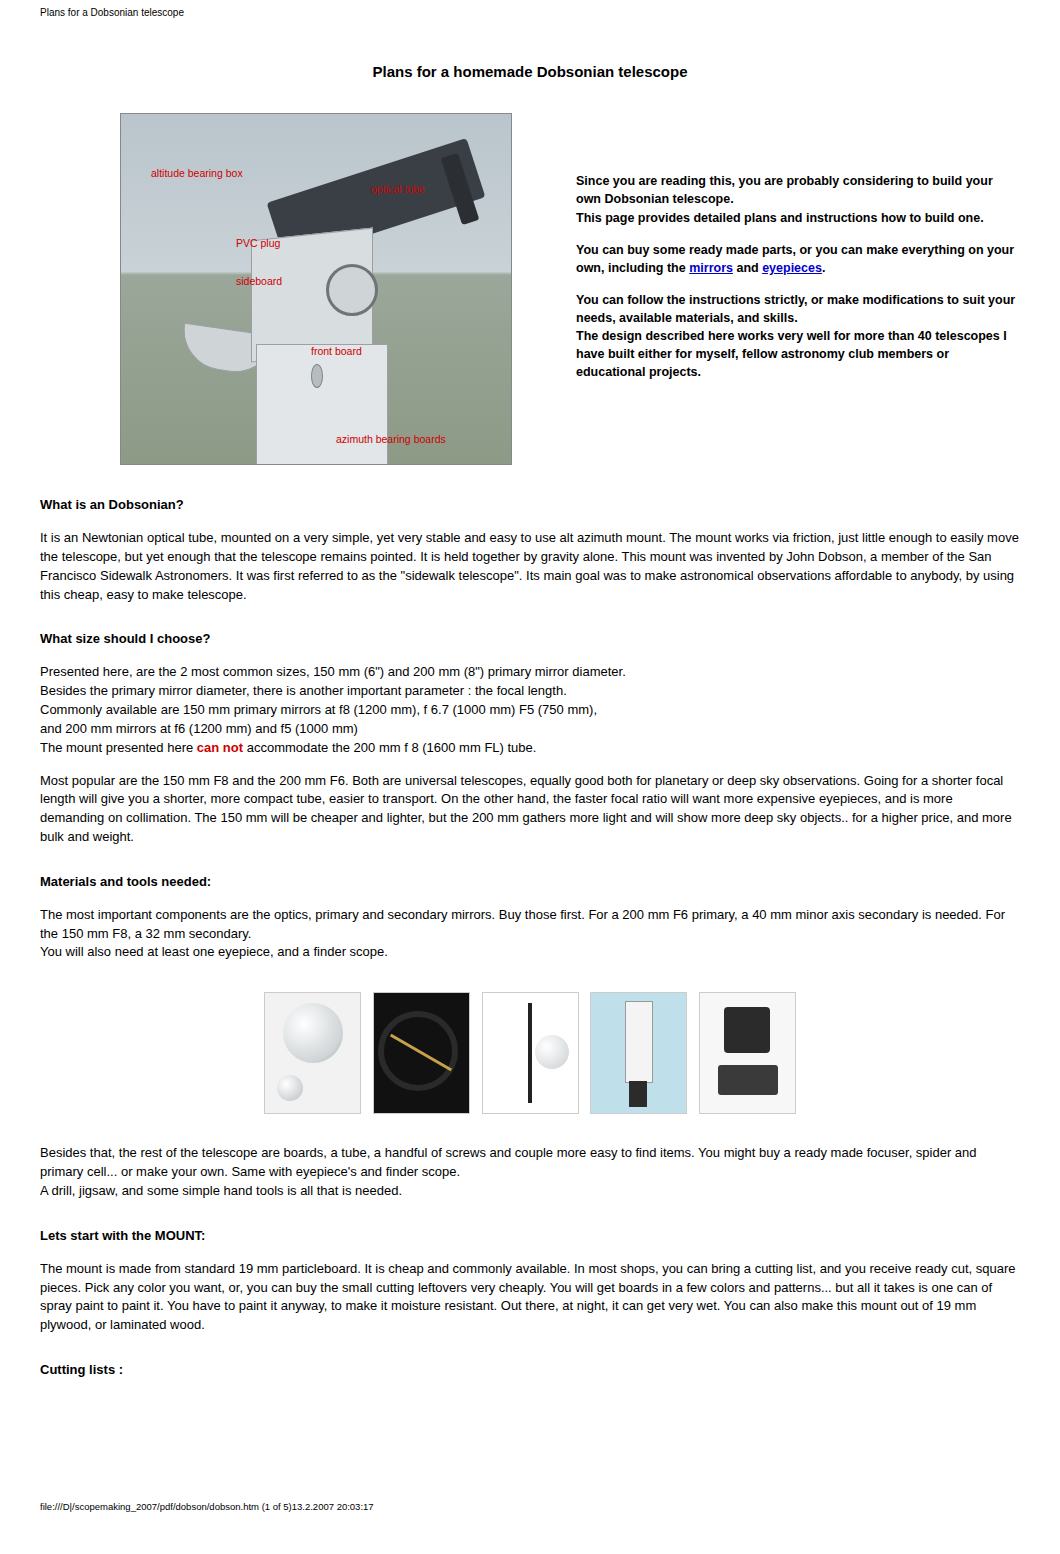Plans for a Dobsonian telescope
Plans for a homemade Dobsonian telescope
| altitude bearing box optical tube PVC plug sideboard front board azimuth bearing boards | Since you are reading this, you are probably considering to build your own Dobsonian telescope. This page provides detailed plans and instructions how to build one. You can buy some ready made parts, or you can make everything on your own, including the mirrors and eyepieces . You can follow the instructions strictly, or make modifications to suit your needs, available materials, and skills. The design described here works very well for more than 40 telescopes I have built either for myself, fellow astronomy club members or educational projects. |
What is an Dobsonian?
It is an Newtonian optical tube, mounted on a very simple, yet very stable and easy to use alt azimuth mount. The mount works via friction, just little enough to easily move the telescope, but yet enough that the telescope remains pointed. It is held together by gravity alone. This mount was invented by John Dobson, a member of the San Francisco Sidewalk Astronomers. It was first referred to as the "sidewalk telescope". Its main goal was to make astronomical observations affordable to anybody, by using this cheap, easy to make telescope.
What size should I choose?
Presented here, are the 2 most common sizes, 150 mm (6") and 200 mm (8") primary mirror diameter.
Besides the primary mirror diameter, there is another important parameter : the focal length.
Commonly available are 150 mm primary mirrors at f8 (1200 mm), f 6.7 (1000 mm) F5 (750 mm),
and 200 mm mirrors at f6 (1200 mm) and f5 (1000 mm)
The mount presented here can not accommodate the 200 mm f 8 (1600 mm FL) tube.
Most popular are the 150 mm F8 and the 200 mm F6. Both are universal telescopes, equally good both for planetary or deep sky observations. Going for a shorter focal length will give you a shorter, more compact tube, easier to transport. On the other hand, the faster focal ratio will want more expensive eyepieces, and is more demanding on collimation. The 150 mm will be cheaper and lighter, but the 200 mm gathers more light and will show more deep sky objects.. for a higher price, and more bulk and weight.
Materials and tools needed:
The most important components are the optics, primary and secondary mirrors. Buy those first. For a 200 mm F6 primary, a 40 mm minor axis secondary is needed. For the 150 mm F8, a 32 mm secondary.
You will also need at least one eyepiece, and a finder scope.
Besides that, the rest of the telescope are boards, a tube, a handful of screws and couple more easy to find items. You might buy a ready made focuser, spider and primary cell... or make your own. Same with eyepiece's and finder scope.
A drill, jigsaw, and some simple hand tools is all that is needed.
Lets start with the MOUNT:
The mount is made from standard 19 mm particleboard. It is cheap and commonly available. In most shops, you can bring a cutting list, and you receive ready cut, square pieces. Pick any color you want, or, you can buy the small cutting leftovers very cheaply. You will get boards in a few colors and patterns... but all it takes is one can of spray paint to paint it. You have to paint it anyway, to make it moisture resistant. Out there, at night, it can get very wet. You can also make this mount out of 19 mm plywood, or laminated wood.
Cutting lists :
file:///D|/scopemaking_2007/pdf/dobson/dobson.htm (1 of 5)13.2.2007 20:03:17